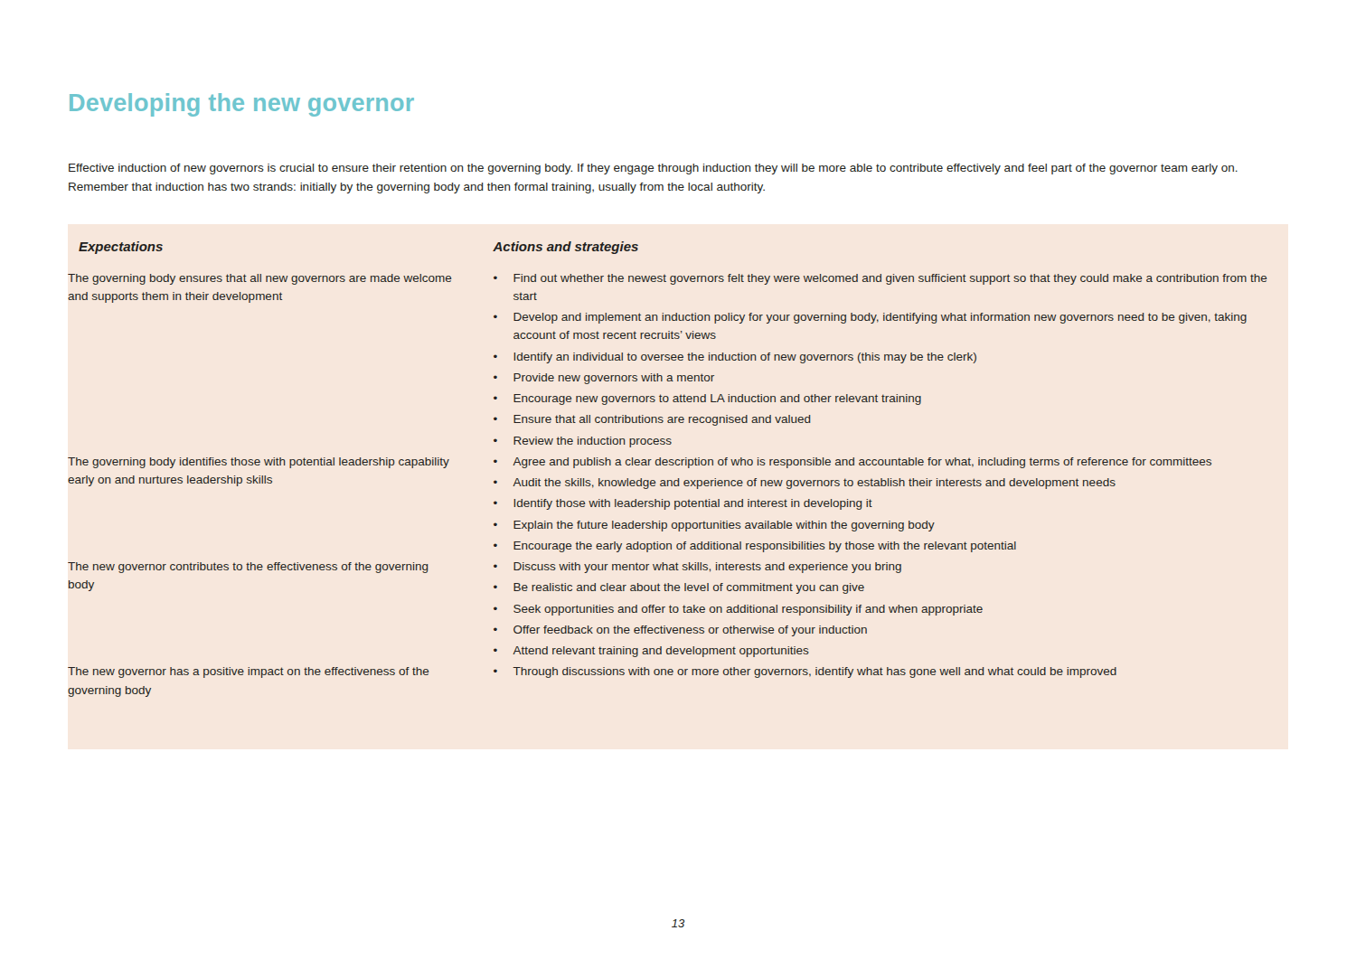Developing the new governor
Effective induction of new governors is crucial to ensure their retention on the governing body. If they engage through induction they will be more able to contribute effectively and feel part of the governor team early on. Remember that induction has two strands: initially by the governing body and then formal training, usually from the local authority.
| Expectations | Actions and strategies |
| --- | --- |
| The governing body ensures that all new governors are made welcome and supports them in their development | Find out whether the newest governors felt they were welcomed and given sufficient support so that they could make a contribution from the start Develop and implement an induction policy for your governing body, identifying what information new governors need to be given, taking account of most recent recruits’ views Identify an individual to oversee the induction of new governors (this may be the clerk) Provide new governors with a mentor Encourage new governors to attend LA induction and other relevant training Ensure that all contributions are recognised and valued Review the induction process |
| The governing body identifies those with potential leadership capability early on and nurtures leadership skills | Agree and publish a clear description of who is responsible and accountable for what, including terms of reference for committees Audit the skills, knowledge and experience of new governors to establish their interests and development needs Identify those with leadership potential and interest in developing it Explain the future leadership opportunities available within the governing body Encourage the early adoption of additional responsibilities by those with the relevant potential |
| The new governor contributes to the effectiveness of the governing body | Discuss with your mentor what skills, interests and experience you bring Be realistic and clear about the level of commitment you can give Seek opportunities and offer to take on additional responsibility if and when appropriate Offer feedback on the effectiveness or otherwise of your induction Attend relevant training and development opportunities |
| The new governor has a positive impact on the effectiveness of the governing body | Through discussions with one or more other governors, identify what has gone well and what could be improved |
13